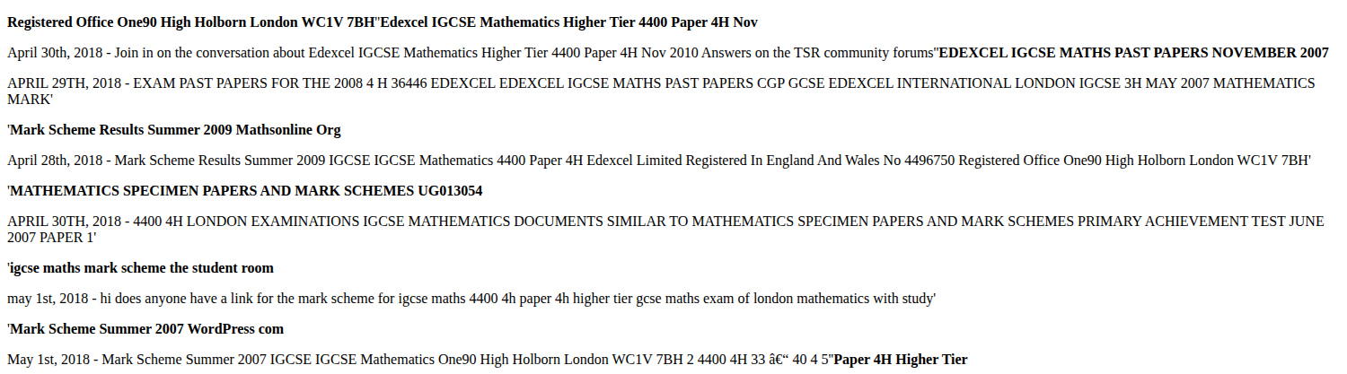Registered Office One90 High Holborn London WC1V 7BH''Edexcel IGCSE Mathematics Higher Tier 4400 Paper 4H Nov
April 30th, 2018 - Join in on the conversation about Edexcel IGCSE Mathematics Higher Tier 4400 Paper 4H Nov 2010 Answers on the TSR community forums''EDEXCEL IGCSE MATHS PAST PAPERS NOVEMBER 2007
APRIL 29TH, 2018 - EXAM PAST PAPERS FOR THE 2008 4 H 36446 EDEXCEL EDEXCEL IGCSE MATHS PAST PAPERS CGP GCSE EDEXCEL INTERNATIONAL LONDON IGCSE 3H MAY 2007 MATHEMATICS MARK'
'Mark Scheme Results Summer 2009 Mathsonline Org
April 28th, 2018 - Mark Scheme Results Summer 2009 IGCSE IGCSE Mathematics 4400 Paper 4H Edexcel Limited Registered In England And Wales No 4496750 Registered Office One90 High Holborn London WC1V 7BH'
'MATHEMATICS SPECIMEN PAPERS AND MARK SCHEMES UG013054
APRIL 30TH, 2018 - 4400 4H LONDON EXAMINATIONS IGCSE MATHEMATICS DOCUMENTS SIMILAR TO MATHEMATICS SPECIMEN PAPERS AND MARK SCHEMES PRIMARY ACHIEVEMENT TEST JUNE 2007 PAPER 1'
'igcse maths mark scheme the student room
may 1st, 2018 - hi does anyone have a link for the mark scheme for igcse maths 4400 4h paper 4h higher tier gcse maths exam of london mathematics with study'
'Mark Scheme Summer 2007 WordPress com
May 1st, 2018 - Mark Scheme Summer 2007 IGCSE IGCSE Mathematics One90 High Holborn London WC1V 7BH 2 4400 4H 33 â€“ 40 4 5''Paper 4H Higher Tier